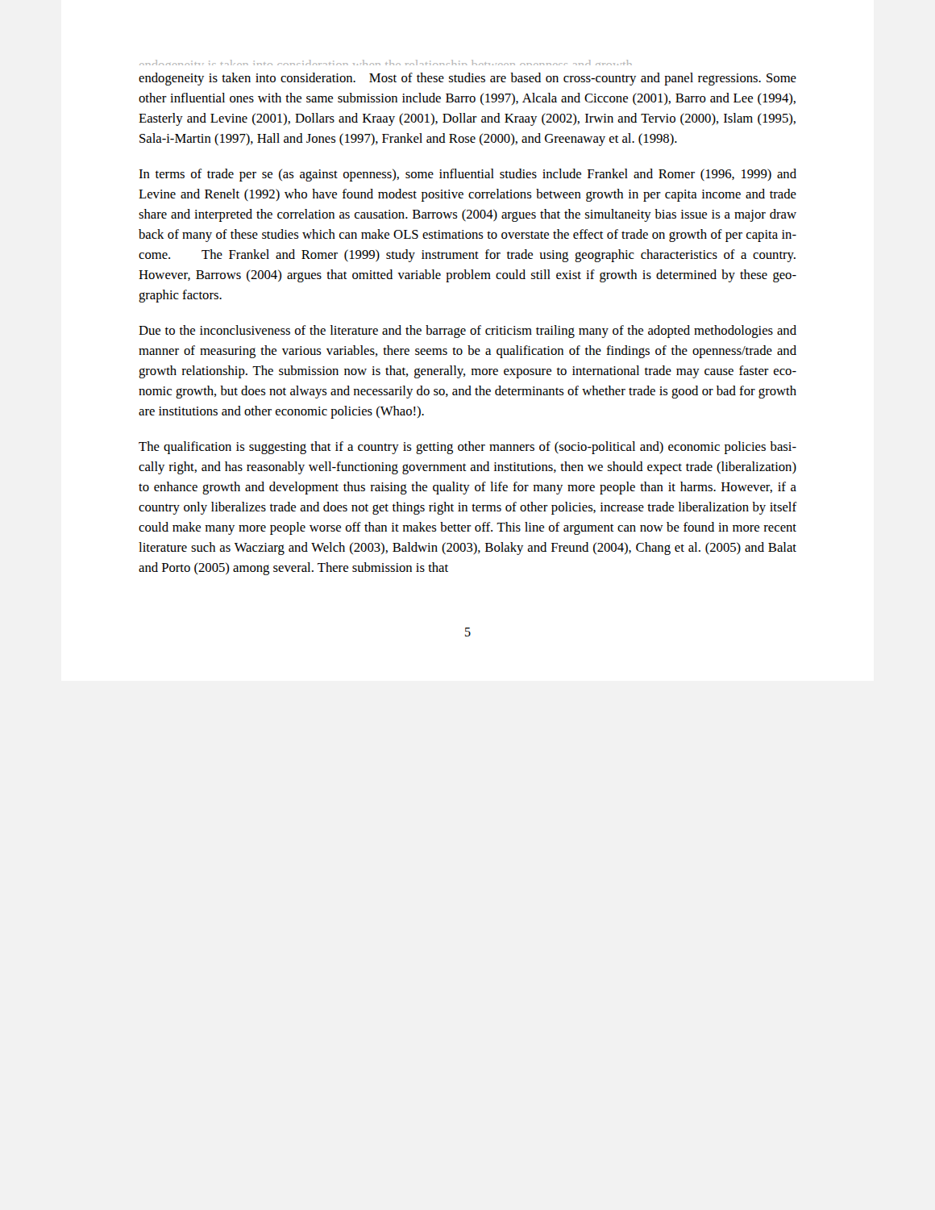endogeneity is taken into consideration when the relationship between openness and growth
endogeneity is taken into consideration. Most of these studies are based on cross-country and panel regressions. Some other influential ones with the same submission include Barro (1997), Alcala and Ciccone (2001), Barro and Lee (1994), Easterly and Levine (2001), Dollars and Kraay (2001), Dollar and Kraay (2002), Irwin and Tervio (2000), Islam (1995), Sala-i-Martin (1997), Hall and Jones (1997), Frankel and Rose (2000), and Greenaway et al. (1998).
In terms of trade per se (as against openness), some influential studies include Frankel and Romer (1996, 1999) and Levine and Renelt (1992) who have found modest positive correlations between growth in per capita income and trade share and interpreted the correlation as causation. Barrows (2004) argues that the simultaneity bias issue is a major draw back of many of these studies which can make OLS estimations to overstate the effect of trade on growth of per capita income. The Frankel and Romer (1999) study instrument for trade using geographic characteristics of a country. However, Barrows (2004) argues that omitted variable problem could still exist if growth is determined by these geographic factors.
Due to the inconclusiveness of the literature and the barrage of criticism trailing many of the adopted methodologies and manner of measuring the various variables, there seems to be a qualification of the findings of the openness/trade and growth relationship. The submission now is that, generally, more exposure to international trade may cause faster economic growth, but does not always and necessarily do so, and the determinants of whether trade is good or bad for growth are institutions and other economic policies (Whao!).
The qualification is suggesting that if a country is getting other manners of (socio-political and) economic policies basically right, and has reasonably well-functioning government and institutions, then we should expect trade (liberalization) to enhance growth and development thus raising the quality of life for many more people than it harms. However, if a country only liberalizes trade and does not get things right in terms of other policies, increase trade liberalization by itself could make many more people worse off than it makes better off. This line of argument can now be found in more recent literature such as Wacziarg and Welch (2003), Baldwin (2003), Bolaky and Freund (2004), Chang et al. (2005) and Balat and Porto (2005) among several. There submission is that
5